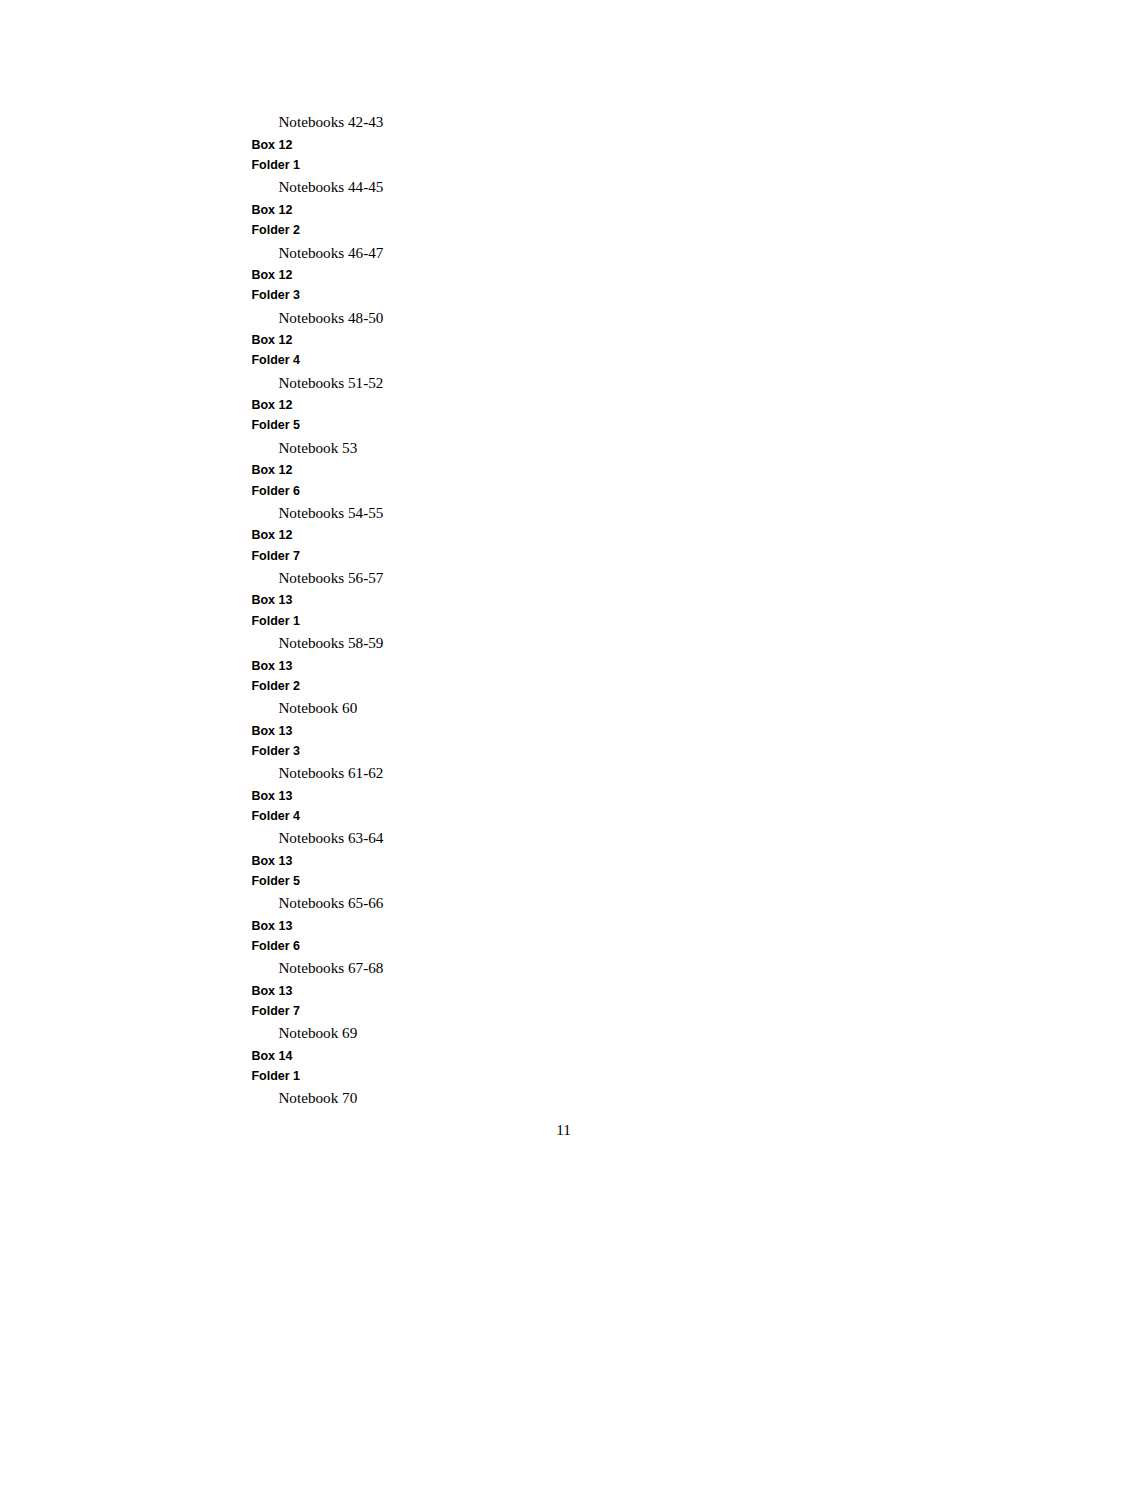Notebooks 42-43
Box 12
Folder 1
Notebooks 44-45
Box 12
Folder 2
Notebooks 46-47
Box 12
Folder 3
Notebooks 48-50
Box 12
Folder 4
Notebooks 51-52
Box 12
Folder 5
Notebook 53
Box 12
Folder 6
Notebooks 54-55
Box 12
Folder 7
Notebooks 56-57
Box 13
Folder 1
Notebooks 58-59
Box 13
Folder 2
Notebook 60
Box 13
Folder 3
Notebooks 61-62
Box 13
Folder 4
Notebooks 63-64
Box 13
Folder 5
Notebooks 65-66
Box 13
Folder 6
Notebooks 67-68
Box 13
Folder 7
Notebook 69
Box 14
Folder 1
Notebook 70
11